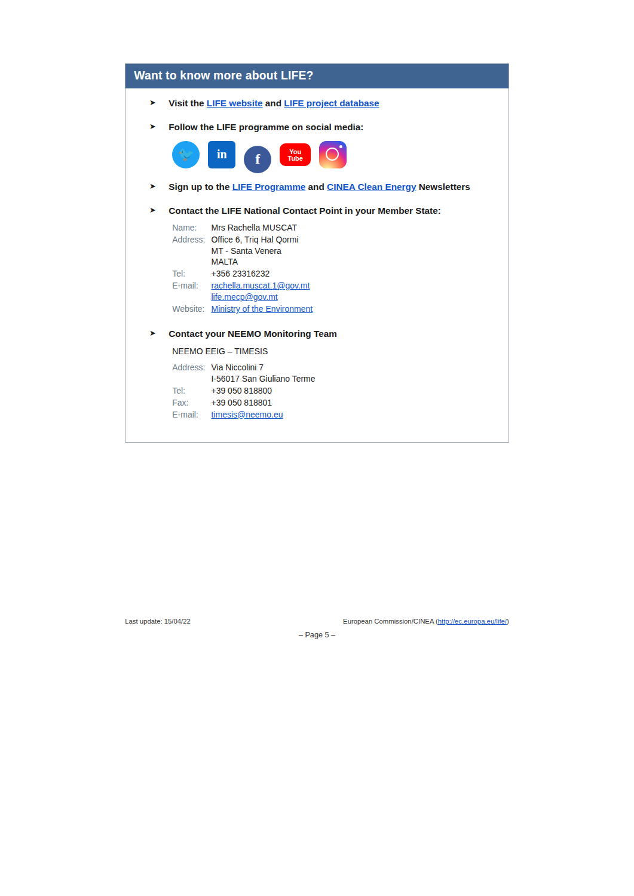Want to know more about LIFE?
Visit the LIFE website and LIFE project database
Follow the LIFE programme on social media:
🐦 in f You Tube
Sign up to the LIFE Programme and CINEA Clean Energy Newsletters
Contact the LIFE National Contact Point in your Member State:
| Name: | Mrs Rachella MUSCAT |
| Address: | Office 6, Triq Hal Qormi MT - Santa Venera MALTA |
| Tel: | +356 23316232 |
| E-mail: | rachella.muscat.1@gov.mt life.mecp@gov.mt |
| Website: | Ministry of the Environment |
Contact your NEEMO Monitoring Team
NEEMO EEIG – TIMESIS
| Address: | Via Niccolini 7 I-56017 San Giuliano Terme |
| Tel: | +39 050 818800 |
| Fax: | +39 050 818801 |
| E-mail: | timesis@neemo.eu |
Last update: 15/04/22
European Commission/CINEA (http://ec.europa.eu/life/)
– Page 5 –